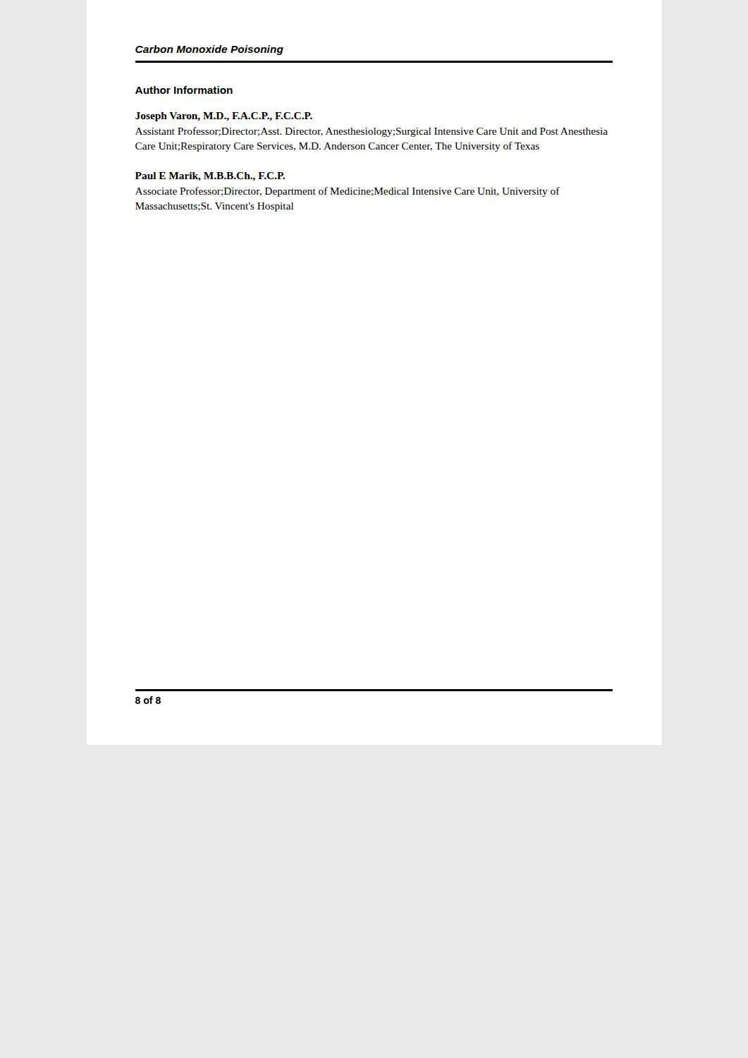Carbon Monoxide Poisoning
Author Information
Joseph Varon, M.D., F.A.C.P., F.C.C.P.
Assistant Professor;Director;Asst. Director, Anesthesiology;Surgical Intensive Care Unit and Post Anesthesia Care Unit;Respiratory Care Services, M.D. Anderson Cancer Center, The University of Texas
Paul E Marik, M.B.B.Ch., F.C.P.
Associate Professor;Director, Department of Medicine;Medical Intensive Care Unit, University of Massachusetts;St. Vincent's Hospital
8 of 8